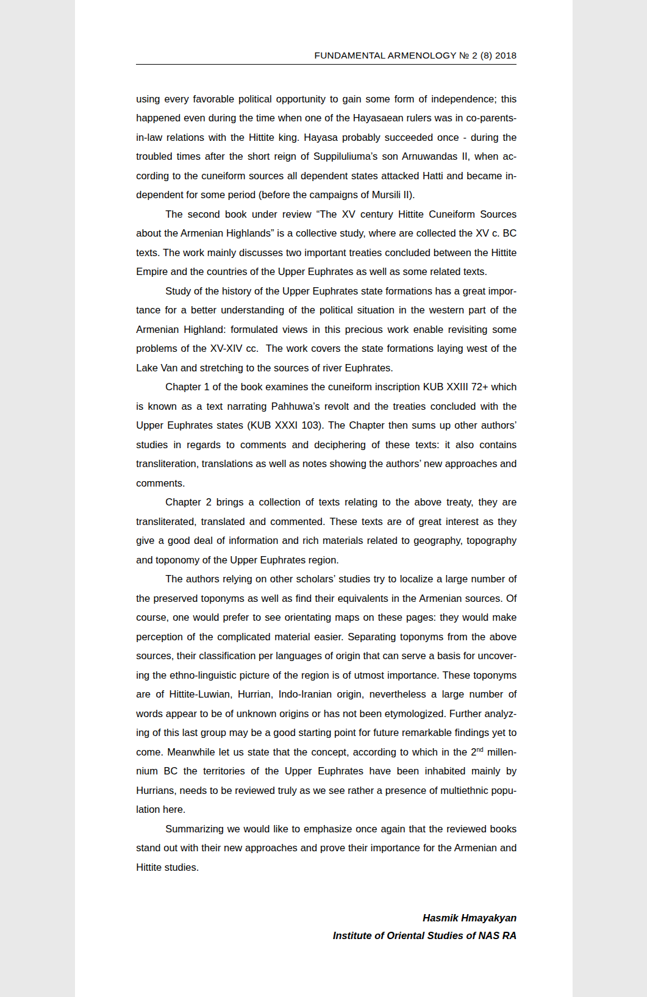FUNDAMENTAL ARMENOLOGY № 2 (8) 2018
using every favorable political opportunity to gain some form of independence; this happened even during the time when one of the Hayasaean rulers was in co-parents-in-law relations with the Hittite king. Hayasa probably succeeded once - during the troubled times after the short reign of Suppiluliuma’s son Arnuwandas II, when according to the cuneiform sources all dependent states attacked Hatti and became independent for some period (before the campaigns of Mursili II).
The second book under review “The XV century Hittite Cuneiform Sources about the Armenian Highlands” is a collective study, where are collected the XV c. BC texts. The work mainly discusses two important treaties concluded between the Hittite Empire and the countries of the Upper Euphrates as well as some related texts.
Study of the history of the Upper Euphrates state formations has a great importance for a better understanding of the political situation in the western part of the Armenian Highland: formulated views in this precious work enable revisiting some problems of the XV-XIV cc. The work covers the state formations laying west of the Lake Van and stretching to the sources of river Euphrates.
Chapter 1 of the book examines the cuneiform inscription KUB XXIII 72+ which is known as a text narrating Pahhuwa’s revolt and the treaties concluded with the Upper Euphrates states (KUB XXXI 103). The Chapter then sums up other authors’ studies in regards to comments and deciphering of these texts: it also contains transliteration, translations as well as notes showing the authors’ new approaches and comments.
Chapter 2 brings a collection of texts relating to the above treaty, they are transliterated, translated and commented. These texts are of great interest as they give a good deal of information and rich materials related to geography, topography and toponomy of the Upper Euphrates region.
The authors relying on other scholars’ studies try to localize a large number of the preserved toponyms as well as find their equivalents in the Armenian sources. Of course, one would prefer to see orientating maps on these pages: they would make perception of the complicated material easier. Separating toponyms from the above sources, their classification per languages of origin that can serve a basis for uncovering the ethno-linguistic picture of the region is of utmost importance. These toponyms are of Hittite-Luwian, Hurrian, Indo-Iranian origin, nevertheless a large number of words appear to be of unknown origins or has not been etymologized. Further analyzing of this last group may be a good starting point for future remarkable findings yet to come. Meanwhile let us state that the concept, according to which in the 2nd millennium BC the territories of the Upper Euphrates have been inhabited mainly by Hurrians, needs to be reviewed truly as we see rather a presence of multiethnic population here.
Summarizing we would like to emphasize once again that the reviewed books stand out with their new approaches and prove their importance for the Armenian and Hittite studies.
Hasmik Hmayakyan
Institute of Oriental Studies of NAS RA